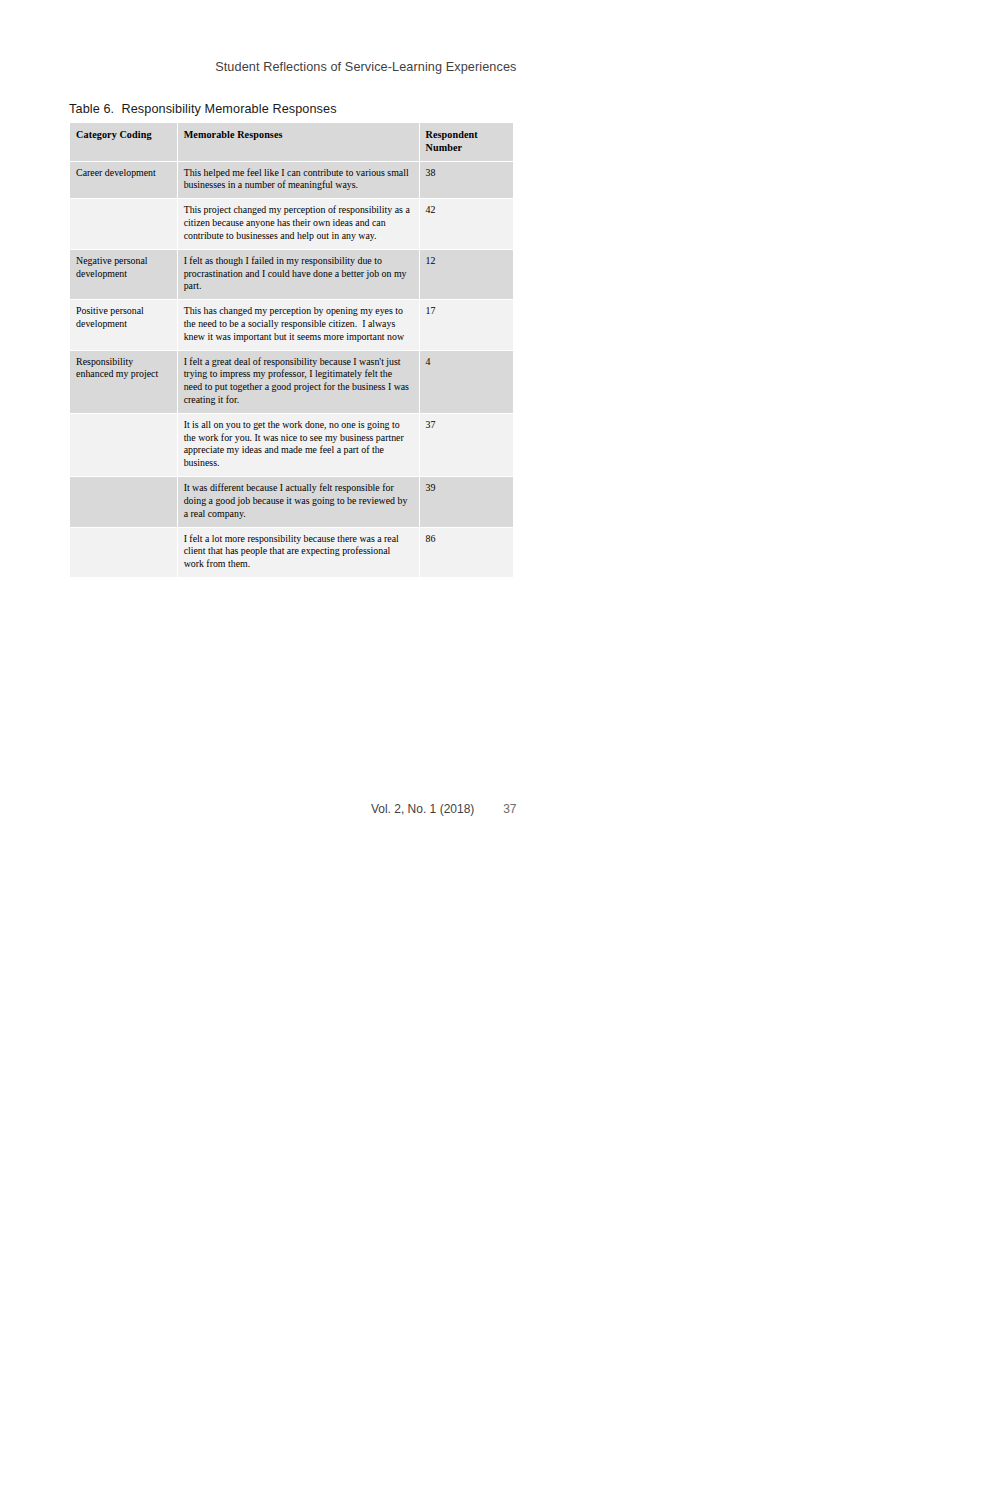Student Reflections of Service-Learning Experiences
Table 6. Responsibility Memorable Responses
| Category Coding | Memorable Responses | Respondent Number |
| --- | --- | --- |
| Career development | This helped me feel like I can contribute to various small businesses in a number of meaningful ways. | 38 |
| | This project changed my perception of responsibility as a citizen because anyone has their own ideas and can contribute to businesses and help out in any way. | 42 |
| Negative personal development | I felt as though I failed in my responsibility due to procrastination and I could have done a better job on my part. | 12 |
| Positive personal development | This has changed my perception by opening my eyes to the need to be a socially responsible citizen. I always knew it was important but it seems more important now | 17 |
| Responsibility enhanced my project | I felt a great deal of responsibility because I wasn't just trying to impress my professor, I legitimately felt the need to put together a good project for the business I was creating it for. | 4 |
| | It is all on you to get the work done, no one is going to the work for you. It was nice to see my business partner appreciate my ideas and made me feel a part of the business. | 37 |
| | It was different because I actually felt responsible for doing a good job because it was going to be reviewed by a real company. | 39 |
| | I felt a lot more responsibility because there was a real client that has people that are expecting professional work from them. | 86 |
Vol. 2, No. 1 (2018) 37